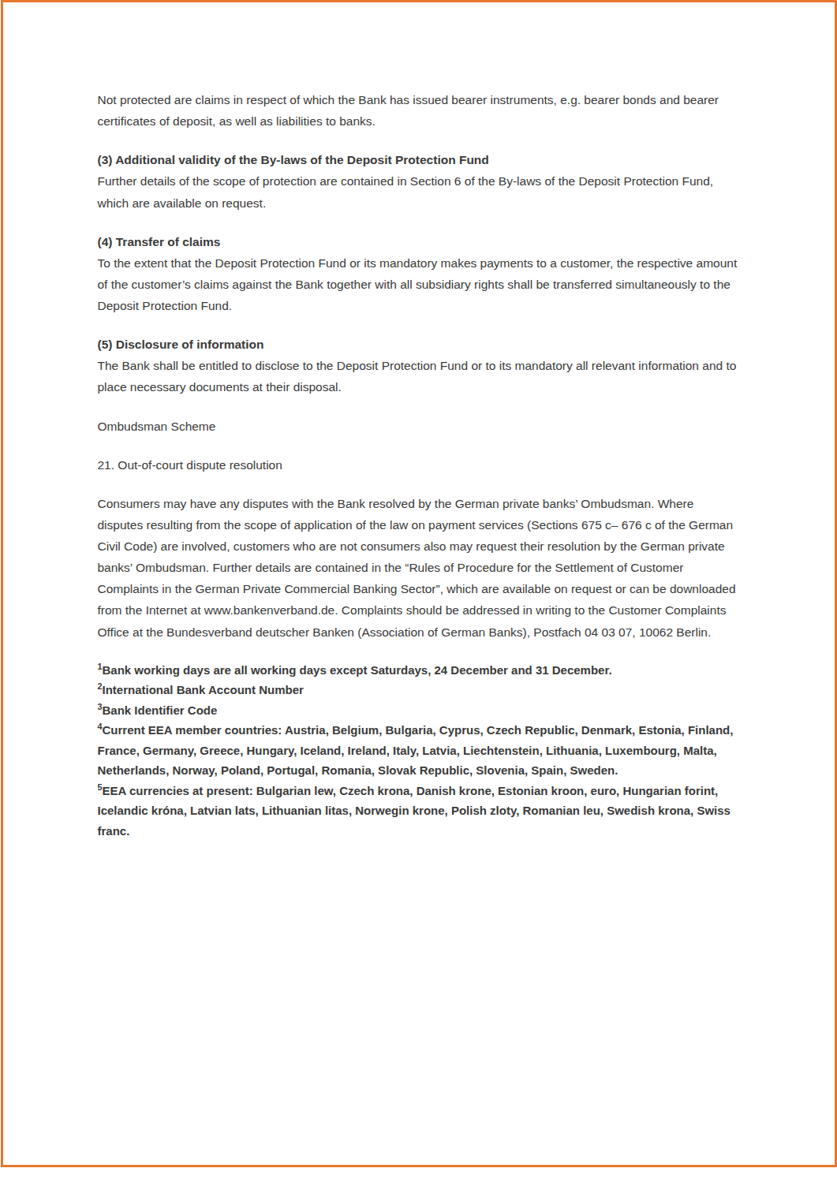Not protected are claims in respect of which the Bank has issued bearer instruments, e.g. bearer bonds and bearer certificates of deposit, as well as liabilities to banks.
(3) Additional validity of the By-laws of the Deposit Protection Fund
Further details of the scope of protection are contained in Section 6 of the By-laws of the Deposit Protection Fund, which are available on request.
(4) Transfer of claims
To the extent that the Deposit Protection Fund or its mandatory makes payments to a customer, the respective amount of the customer’s claims against the Bank together with all subsidiary rights shall be transferred simultaneously to the Deposit Protection Fund.
(5) Disclosure of information
The Bank shall be entitled to disclose to the Deposit Protection Fund or to its mandatory all relevant information and to place necessary documents at their disposal.
Ombudsman Scheme
21. Out-of-court dispute resolution
Consumers may have any disputes with the Bank resolved by the German private banks’ Ombudsman. Where disputes resulting from the scope of application of the law on payment services (Sections 675 c– 676 c of the German Civil Code) are involved, customers who are not consumers also may request their resolution by the German private banks’ Ombudsman. Further details are contained in the “Rules of Procedure for the Settlement of Customer Complaints in the German Private Commercial Banking Sector”, which are available on request or can be downloaded from the Internet at www.bankenverband.de. Complaints should be addressed in writing to the Customer Complaints Office at the Bundesverband deutscher Banken (Association of German Banks), Postfach 04 03 07, 10062 Berlin.
1Bank working days are all working days except Saturdays, 24 December and 31 December.
2International Bank Account Number
3Bank Identifier Code
4Current EEA member countries: Austria, Belgium, Bulgaria, Cyprus, Czech Republic, Denmark, Estonia, Finland, France, Germany, Greece, Hungary, Iceland, Ireland, Italy, Latvia, Liechtenstein, Lithuania, Luxembourg, Malta, Netherlands, Norway, Poland, Portugal, Romania, Slovak Republic, Slovenia, Spain, Sweden.
5EEA currencies at present: Bulgarian lew, Czech krona, Danish krone, Estonian kroon, euro, Hungarian forint, Icelandic króna, Latvian lats, Lithuanian litas, Norwegin krone, Polish zloty, Romanian leu, Swedish krona, Swiss franc.